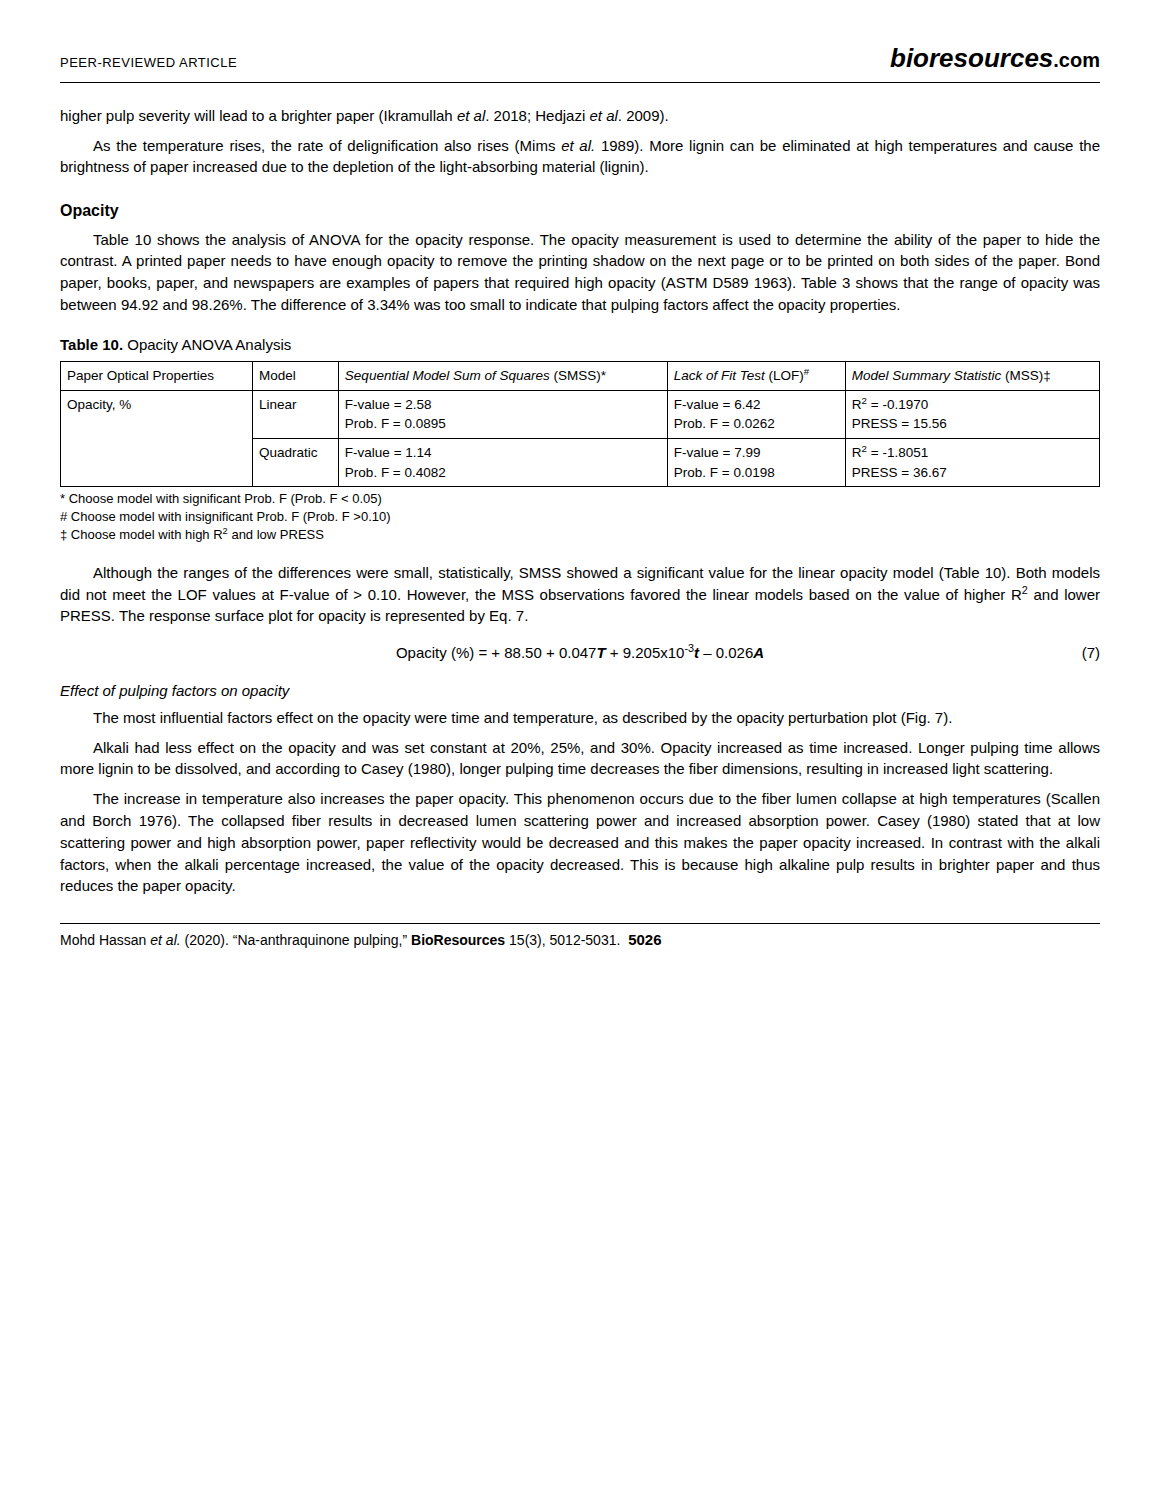PEER-REVIEWED ARTICLE
bioresources.com
higher pulp severity will lead to a brighter paper (Ikramullah et al. 2018; Hedjazi et al. 2009).
As the temperature rises, the rate of delignification also rises (Mims et al. 1989). More lignin can be eliminated at high temperatures and cause the brightness of paper increased due to the depletion of the light-absorbing material (lignin).
Opacity
Table 10 shows the analysis of ANOVA for the opacity response. The opacity measurement is used to determine the ability of the paper to hide the contrast. A printed paper needs to have enough opacity to remove the printing shadow on the next page or to be printed on both sides of the paper. Bond paper, books, paper, and newspapers are examples of papers that required high opacity (ASTM D589 1963). Table 3 shows that the range of opacity was between 94.92 and 98.26%. The difference of 3.34% was too small to indicate that pulping factors affect the opacity properties.
Table 10. Opacity ANOVA Analysis
| Paper Optical Properties | Model | Sequential Model Sum of Squares (SMSS)* | Lack of Fit Test (LOF) # | Model Summary Statistic (MSS)‡ |
| --- | --- | --- | --- | --- |
| Opacity, % | Linear | F-value = 2.58 Prob. F = 0.0895 | F-value = 6.42 Prob. F = 0.0262 | R 2 = -0.1970 PRESS = 15.56 |
| Quadratic | F-value = 1.14 Prob. F = 0.4082 | F-value = 7.99 Prob. F = 0.0198 | R 2 = -1.8051 PRESS = 36.67 |
* Choose model with significant Prob. F (Prob. F < 0.05)
# Choose model with insignificant Prob. F (Prob. F >0.10)
‡ Choose model with high R2 and low PRESS
Although the ranges of the differences were small, statistically, SMSS showed a significant value for the linear opacity model (Table 10). Both models did not meet the LOF values at F-value of > 0.10. However, the MSS observations favored the linear models based on the value of higher R2 and lower PRESS. The response surface plot for opacity is represented by Eq. 7.
Opacity (%) = + 88.50 + 0.047T + 9.205x10-3t – 0.026A (7)
Effect of pulping factors on opacity
The most influential factors effect on the opacity were time and temperature, as described by the opacity perturbation plot (Fig. 7).
Alkali had less effect on the opacity and was set constant at 20%, 25%, and 30%. Opacity increased as time increased. Longer pulping time allows more lignin to be dissolved, and according to Casey (1980), longer pulping time decreases the fiber dimensions, resulting in increased light scattering.
The increase in temperature also increases the paper opacity. This phenomenon occurs due to the fiber lumen collapse at high temperatures (Scallen and Borch 1976). The collapsed fiber results in decreased lumen scattering power and increased absorption power. Casey (1980) stated that at low scattering power and high absorption power, paper reflectivity would be decreased and this makes the paper opacity increased. In contrast with the alkali factors, when the alkali percentage increased, the value of the opacity decreased. This is because high alkaline pulp results in brighter paper and thus reduces the paper opacity.
Mohd Hassan et al. (2020). “Na-anthraquinone pulping,” BioResources 15(3), 5012-5031. 5026